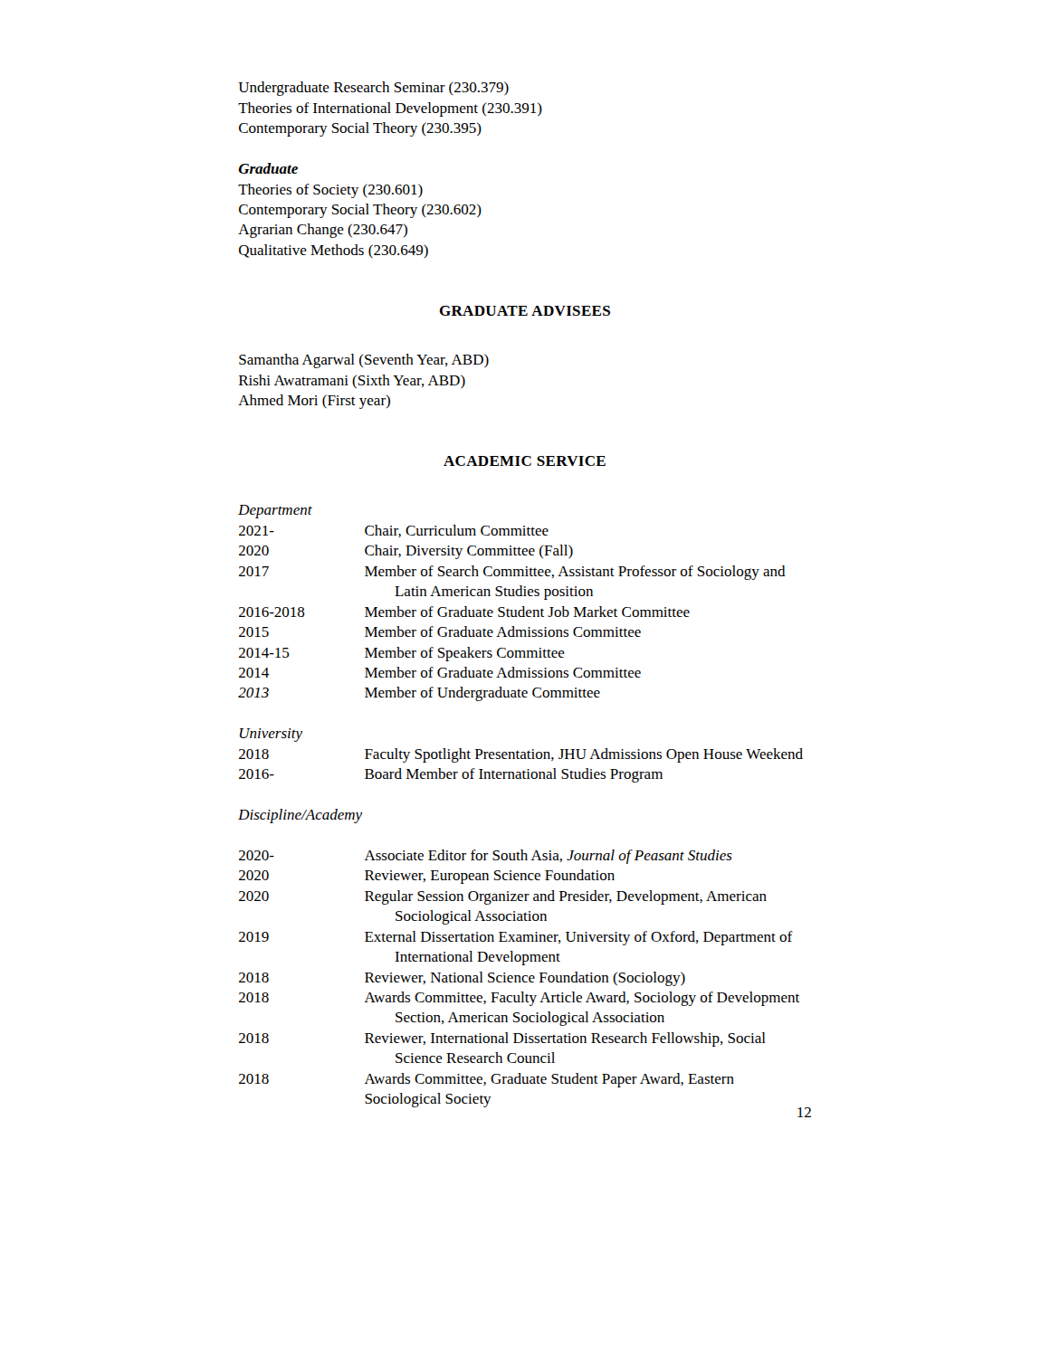Undergraduate Research Seminar (230.379)
Theories of International Development (230.391)
Contemporary Social Theory (230.395)
Graduate
Theories of Society (230.601)
Contemporary Social Theory (230.602)
Agrarian Change (230.647)
Qualitative Methods (230.649)
GRADUATE ADVISEES
Samantha Agarwal (Seventh Year, ABD)
Rishi Awatramani (Sixth Year, ABD)
Ahmed Mori (First year)
ACADEMIC SERVICE
Department
| 2021- | Chair, Curriculum Committee |
| 2020 | Chair, Diversity Committee (Fall) |
| 2017 | Member of Search Committee, Assistant Professor of Sociology and Latin American Studies position |
| 2016-2018 | Member of Graduate Student Job Market Committee |
| 2015 | Member of Graduate Admissions Committee |
| 2014-15 | Member of Speakers Committee |
| 2014 | Member of Graduate Admissions Committee |
| 2013 | Member of Undergraduate Committee |
University
| 2018 | Faculty Spotlight Presentation, JHU Admissions Open House Weekend |
| 2016- | Board Member of International Studies Program |
Discipline/Academy
| 2020- | Associate Editor for South Asia, Journal of Peasant Studies |
| 2020 | Reviewer, European Science Foundation |
| 2020 | Regular Session Organizer and Presider, Development, American Sociological Association |
| 2019 | External Dissertation Examiner, University of Oxford, Department of International Development |
| 2018 | Reviewer, National Science Foundation (Sociology) |
| 2018 | Awards Committee, Faculty Article Award, Sociology of Development Section, American Sociological Association |
| 2018 | Reviewer, International Dissertation Research Fellowship, Social Science Research Council |
| 2018 | Awards Committee, Graduate Student Paper Award, Eastern Sociological Society |
12